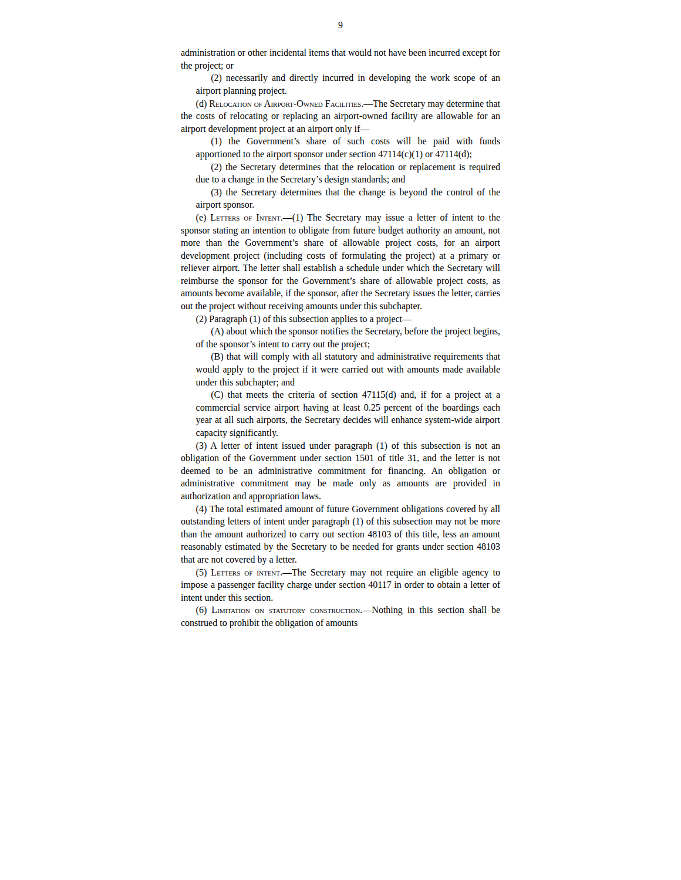9
administration or other incidental items that would not have been incurred except for the project; or
(2) necessarily and directly incurred in developing the work scope of an airport planning project.
(d) Relocation of Airport-Owned Facilities.—The Secretary may determine that the costs of relocating or replacing an airport-owned facility are allowable for an airport development project at an airport only if—
(1) the Government’s share of such costs will be paid with funds apportioned to the airport sponsor under section 47114(c)(1) or 47114(d);
(2) the Secretary determines that the relocation or replacement is required due to a change in the Secretary’s design standards; and
(3) the Secretary determines that the change is beyond the control of the airport sponsor.
(e) Letters of Intent.—(1) The Secretary may issue a letter of intent to the sponsor stating an intention to obligate from future budget authority an amount, not more than the Government’s share of allowable project costs, for an airport development project (including costs of formulating the project) at a primary or reliever airport. The letter shall establish a schedule under which the Secretary will reimburse the sponsor for the Government’s share of allowable project costs, as amounts become available, if the sponsor, after the Secretary issues the letter, carries out the project without receiving amounts under this subchapter.
(2) Paragraph (1) of this subsection applies to a project—
(A) about which the sponsor notifies the Secretary, before the project begins, of the sponsor’s intent to carry out the project;
(B) that will comply with all statutory and administrative requirements that would apply to the project if it were carried out with amounts made available under this subchapter; and
(C) that meets the criteria of section 47115(d) and, if for a project at a commercial service airport having at least 0.25 percent of the boardings each year at all such airports, the Secretary decides will enhance system-wide airport capacity significantly.
(3) A letter of intent issued under paragraph (1) of this subsection is not an obligation of the Government under section 1501 of title 31, and the letter is not deemed to be an administrative commitment for financing. An obligation or administrative commitment may be made only as amounts are provided in authorization and appropriation laws.
(4) The total estimated amount of future Government obligations covered by all outstanding letters of intent under paragraph (1) of this subsection may not be more than the amount authorized to carry out section 48103 of this title, less an amount reasonably estimated by the Secretary to be needed for grants under section 48103 that are not covered by a letter.
(5) Letters of intent.—The Secretary may not require an eligible agency to impose a passenger facility charge under section 40117 in order to obtain a letter of intent under this section.
(6) Limitation on statutory construction.—Nothing in this section shall be construed to prohibit the obligation of amounts